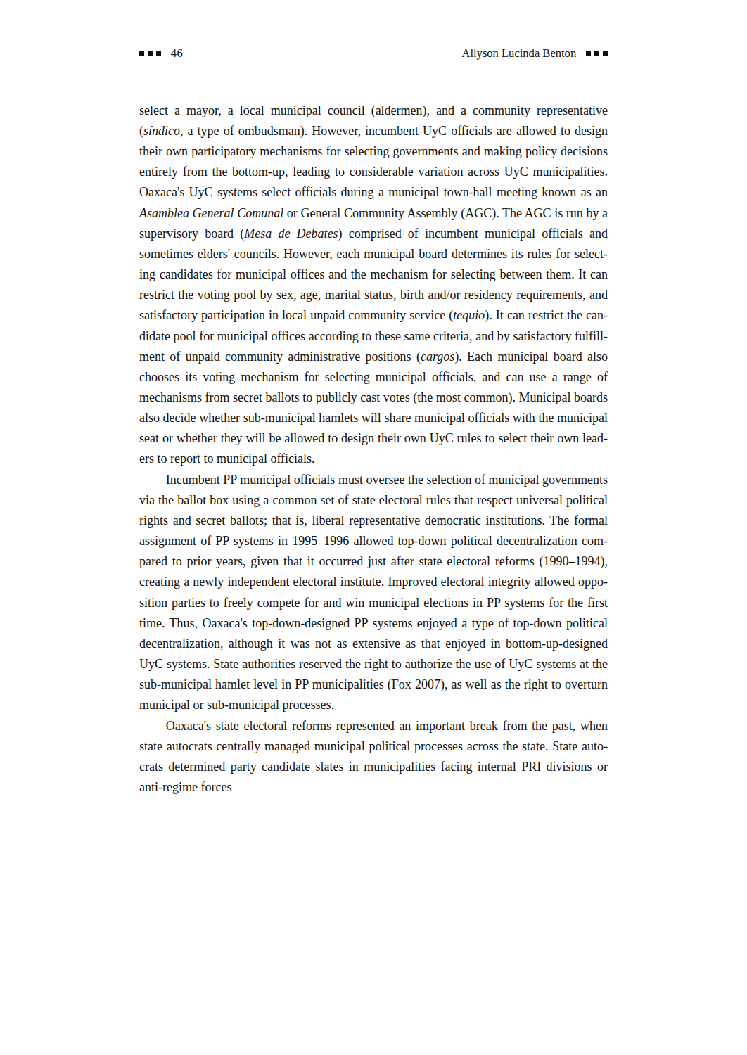46 Allyson Lucinda Benton
select a mayor, a local municipal council (aldermen), and a community representative (síndico, a type of ombudsman). However, incumbent UyC officials are allowed to design their own participatory mechanisms for selecting governments and making policy decisions entirely from the bottom-up, leading to considerable variation across UyC municipalities. Oaxaca's UyC systems select officials during a municipal town-hall meeting known as an Asamblea General Comunal or General Community Assembly (AGC). The AGC is run by a supervisory board (Mesa de Debates) comprised of incumbent municipal officials and sometimes elders' councils. However, each municipal board determines its rules for selecting candidates for municipal offices and the mechanism for selecting between them. It can restrict the voting pool by sex, age, marital status, birth and/or residency requirements, and satisfactory participation in local unpaid community service (tequio). It can restrict the candidate pool for municipal offices according to these same criteria, and by satisfactory fulfillment of unpaid community administrative positions (cargos). Each municipal board also chooses its voting mechanism for selecting municipal officials, and can use a range of mechanisms from secret ballots to publicly cast votes (the most common). Municipal boards also decide whether sub-municipal hamlets will share municipal officials with the municipal seat or whether they will be allowed to design their own UyC rules to select their own leaders to report to municipal officials.
Incumbent PP municipal officials must oversee the selection of municipal governments via the ballot box using a common set of state electoral rules that respect universal political rights and secret ballots; that is, liberal representative democratic institutions. The formal assignment of PP systems in 1995–1996 allowed top-down political decentralization compared to prior years, given that it occurred just after state electoral reforms (1990–1994), creating a newly independent electoral institute. Improved electoral integrity allowed opposition parties to freely compete for and win municipal elections in PP systems for the first time. Thus, Oaxaca's top-down-designed PP systems enjoyed a type of top-down political decentralization, although it was not as extensive as that enjoyed in bottom-up-designed UyC systems. State authorities reserved the right to authorize the use of UyC systems at the sub-municipal hamlet level in PP municipalities (Fox 2007), as well as the right to overturn municipal or sub-municipal processes.
Oaxaca's state electoral reforms represented an important break from the past, when state autocrats centrally managed municipal political processes across the state. State autocrats determined party candidate slates in municipalities facing internal PRI divisions or anti-regime forces